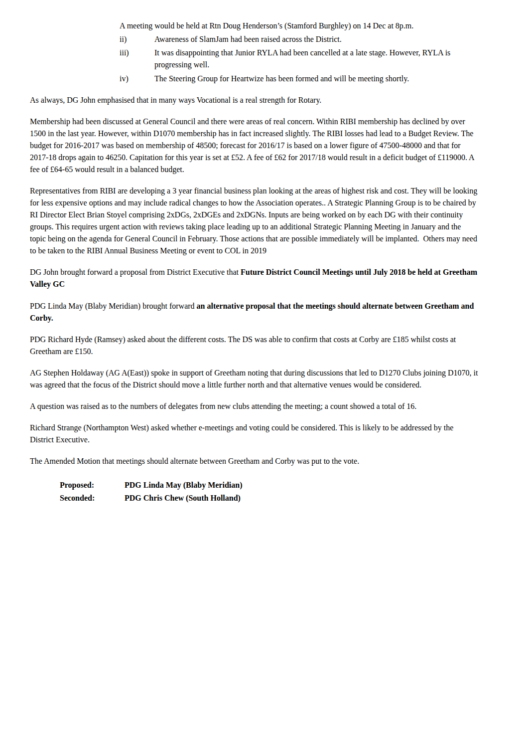A meeting would be held at Rtn Doug Henderson’s (Stamford Burghley) on 14 Dec at 8p.m.
ii)
Awareness of SlamJam had been raised across the District.
iii)
It was disappointing that Junior RYLA had been cancelled at a late stage. However, RYLA is progressing well.
iv)
The Steering Group for Heartwize has been formed and will be meeting shortly.
As always, DG John emphasised that in many ways Vocational is a real strength for Rotary.
Membership had been discussed at General Council and there were areas of real concern. Within RIBI membership has declined by over 1500 in the last year. However, within D1070 membership has in fact increased slightly. The RIBI losses had lead to a Budget Review. The budget for 2016-2017 was based on membership of 48500; forecast for 2016/17 is based on a lower figure of 47500-48000 and that for 2017-18 drops again to 46250. Capitation for this year is set at £52. A fee of £62 for 2017/18 would result in a deficit budget of £119000. A fee of £64-65 would result in a balanced budget.
Representatives from RIBI are developing a 3 year financial business plan looking at the areas of highest risk and cost. They will be looking for less expensive options and may include radical changes to how the Association operates.. A Strategic Planning Group is to be chaired by RI Director Elect Brian Stoyel comprising 2xDGs, 2xDGEs and 2xDGNs. Inputs are being worked on by each DG with their continuity groups. This requires urgent action with reviews taking place leading up to an additional Strategic Planning Meeting in January and the topic being on the agenda for General Council in February. Those actions that are possible immediately will be implanted. Others may need to be taken to the RIBI Annual Business Meeting or event to COL in 2019
DG John brought forward a proposal from District Executive that Future District Council Meetings until July 2018 be held at Greetham Valley GC
PDG Linda May (Blaby Meridian) brought forward an alternative proposal that the meetings should alternate between Greetham and Corby.
PDG Richard Hyde (Ramsey) asked about the different costs. The DS was able to confirm that costs at Corby are £185 whilst costs at Greetham are £150.
AG Stephen Holdaway (AG A(East)) spoke in support of Greetham noting that during discussions that led to D1270 Clubs joining D1070, it was agreed that the focus of the District should move a little further north and that alternative venues would be considered.
A question was raised as to the numbers of delegates from new clubs attending the meeting; a count showed a total of 16.
Richard Strange (Northampton West) asked whether e-meetings and voting could be considered. This is likely to be addressed by the District Executive.
The Amended Motion that meetings should alternate between Greetham and Corby was put to the vote.
Proposed:
PDG Linda May (Blaby Meridian)
Seconded:
PDG Chris Chew (South Holland)